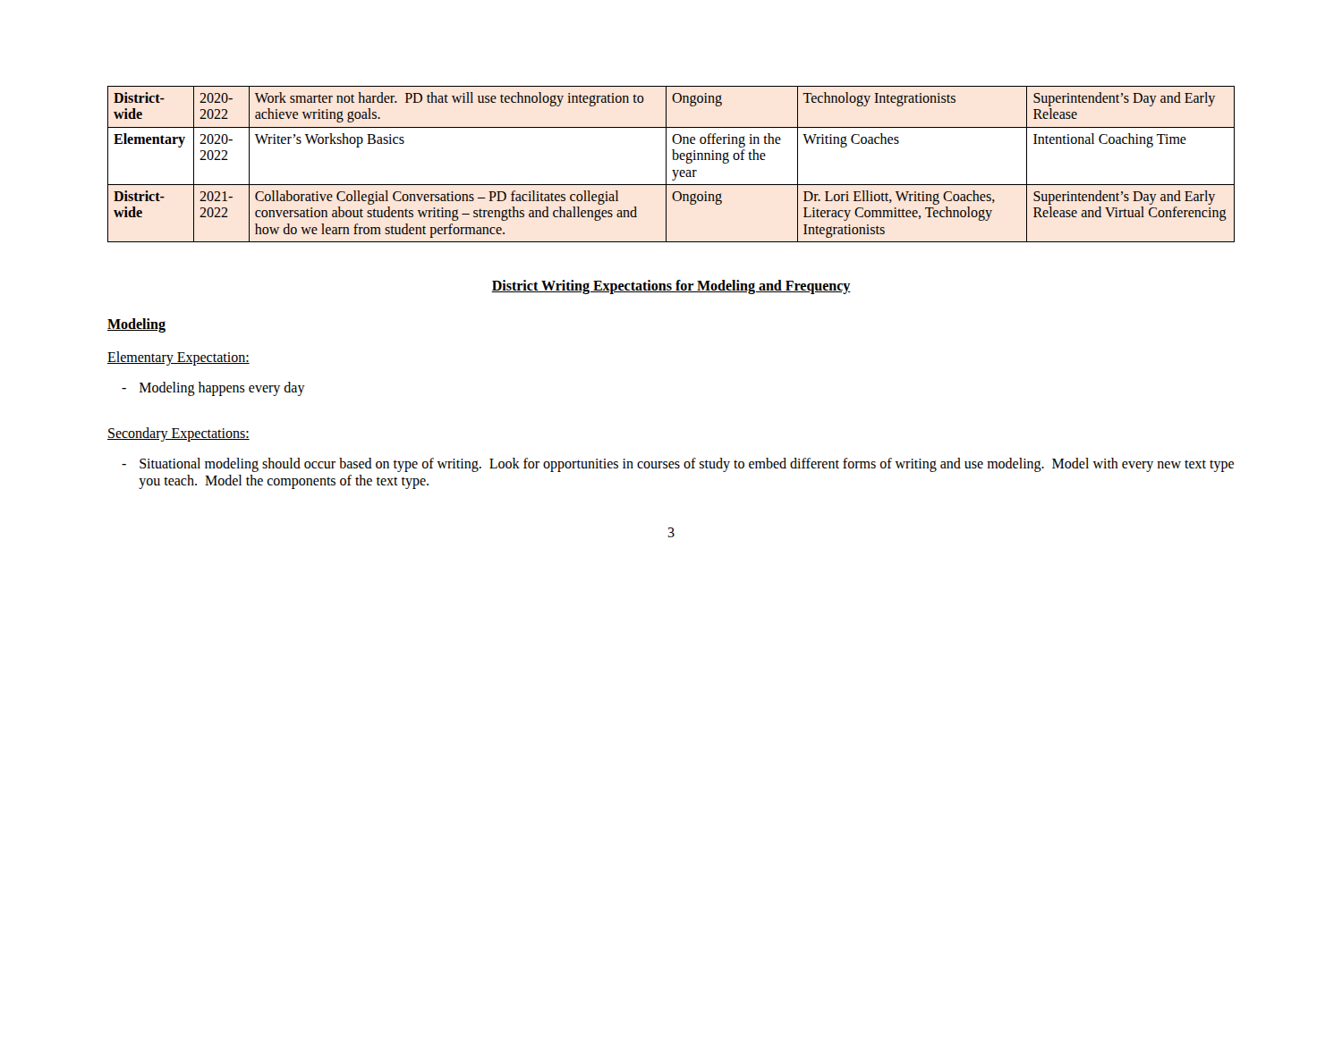| District-wide | 2020-2022 | Work smarter not harder. PD that will use technology integration to achieve writing goals. | Ongoing | Technology Integrationists | Superintendent’s Day and Early Release |
| Elementary | 2020-2022 | Writer’s Workshop Basics | One offering in the beginning of the year | Writing Coaches | Intentional Coaching Time |
| District-wide | 2021-2022 | Collaborative Collegial Conversations – PD facilitates collegial conversation about students writing – strengths and challenges and how do we learn from student performance. | Ongoing | Dr. Lori Elliott, Writing Coaches, Literacy Committee, Technology Integrationists | Superintendent’s Day and Early Release and Virtual Conferencing |
District Writing Expectations for Modeling and Frequency
Modeling
Elementary Expectation:
Modeling happens every day
Secondary Expectations:
Situational modeling should occur based on type of writing. Look for opportunities in courses of study to embed different forms of writing and use modeling. Model with every new text type you teach. Model the components of the text type.
3